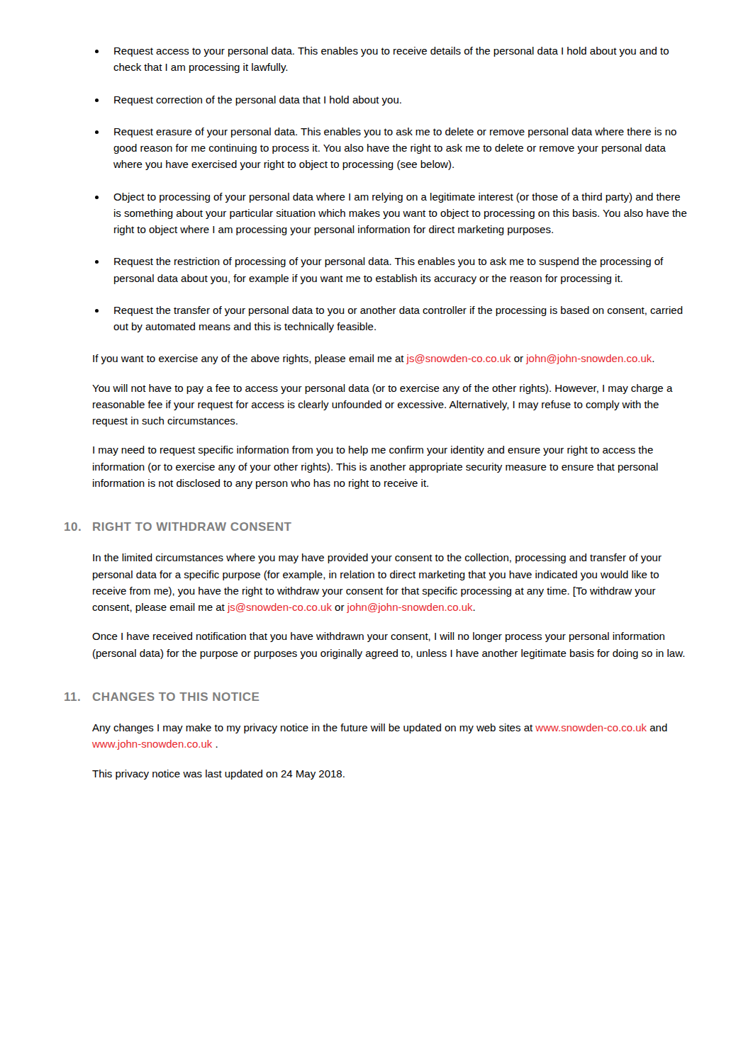Request access to your personal data. This enables you to receive details of the personal data I hold about you and to check that I am processing it lawfully.
Request correction of the personal data that I hold about you.
Request erasure of your personal data. This enables you to ask me to delete or remove personal data where there is no good reason for me continuing to process it. You also have the right to ask me to delete or remove your personal data where you have exercised your right to object to processing (see below).
Object to processing of your personal data where I am relying on a legitimate interest (or those of a third party) and there is something about your particular situation which makes you want to object to processing on this basis. You also have the right to object where I am processing your personal information for direct marketing purposes.
Request the restriction of processing of your personal data. This enables you to ask me to suspend the processing of personal data about you, for example if you want me to establish its accuracy or the reason for processing it.
Request the transfer of your personal data to you or another data controller if the processing is based on consent, carried out by automated means and this is technically feasible.
If you want to exercise any of the above rights, please email me at js@snowden-co.co.uk or john@john-snowden.co.uk.
You will not have to pay a fee to access your personal data (or to exercise any of the other rights). However, I may charge a reasonable fee if your request for access is clearly unfounded or excessive. Alternatively, I may refuse to comply with the request in such circumstances.
I may need to request specific information from you to help me confirm your identity and ensure your right to access the information (or to exercise any of your other rights). This is another appropriate security measure to ensure that personal information is not disclosed to any person who has no right to receive it.
10. Right to withdraw consent
In the limited circumstances where you may have provided your consent to the collection, processing and transfer of your personal data for a specific purpose (for example, in relation to direct marketing that you have indicated you would like to receive from me), you have the right to withdraw your consent for that specific processing at any time. [To withdraw your consent, please email me at js@snowden-co.co.uk or john@john-snowden.co.uk.
Once I have received notification that you have withdrawn your consent, I will no longer process your personal information (personal data) for the purpose or purposes you originally agreed to, unless I have another legitimate basis for doing so in law.
11. Changes to this notice
Any changes I may make to my privacy notice in the future will be updated on my web sites at www.snowden-co.co.uk and www.john-snowden.co.uk .
This privacy notice was last updated on 24 May 2018.